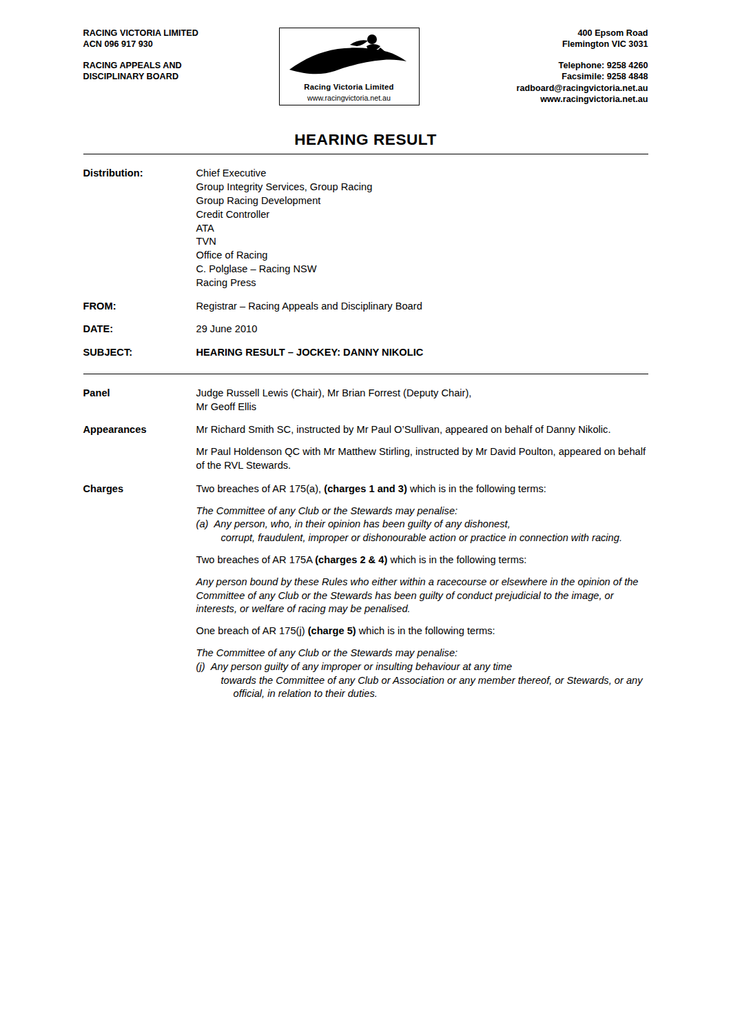RACING VICTORIA LIMITED
ACN 096 917 930
RACING APPEALS AND
DISCIPLINARY BOARD
Racing Victoria Limited
www.racingvictoria.net.au
400 Epsom Road
Flemington VIC 3031
Telephone: 9258 4260
Facsimile: 9258 4848
radboard@racingvictoria.net.au
www.racingvictoria.net.au
HEARING RESULT
| Distribution: | Chief Executive Group Integrity Services, Group Racing Group Racing Development Credit Controller ATA TVN Office of Racing C. Polglase – Racing NSW Racing Press |
| FROM: | Registrar – Racing Appeals and Disciplinary Board |
| DATE: | 29 June 2010 |
| SUBJECT: | HEARING RESULT – JOCKEY: DANNY NIKOLIC |
| Panel | Judge Russell Lewis (Chair), Mr Brian Forrest (Deputy Chair), Mr Geoff Ellis |
| Appearances | Mr Richard Smith SC, instructed by Mr Paul O’Sullivan, appeared on behalf of Danny Nikolic. Mr Paul Holdenson QC with Mr Matthew Stirling, instructed by Mr David Poulton, appeared on behalf of the RVL Stewards. |
| Charges | Two breaches of AR 175(a), (charges 1 and 3) which is in the following terms: The Committee of any Club or the Stewards may penalise: (a) Any person, who, in their opinion has been guilty of any dishonest, corrupt, fraudulent, improper or dishonourable action or practice in connection with racing. Two breaches of AR 175A (charges 2 & 4) which is in the following terms: Any person bound by these Rules who either within a racecourse or elsewhere in the opinion of the Committee of any Club or the Stewards has been guilty of conduct prejudicial to the image, or interests, or welfare of racing may be penalised. One breach of AR 175(j) (charge 5) which is in the following terms: The Committee of any Club or the Stewards may penalise: (j) Any person guilty of any improper or insulting behaviour at any time towards the Committee of any Club or Association or any member thereof, or Stewards, or any official, in relation to their duties. |